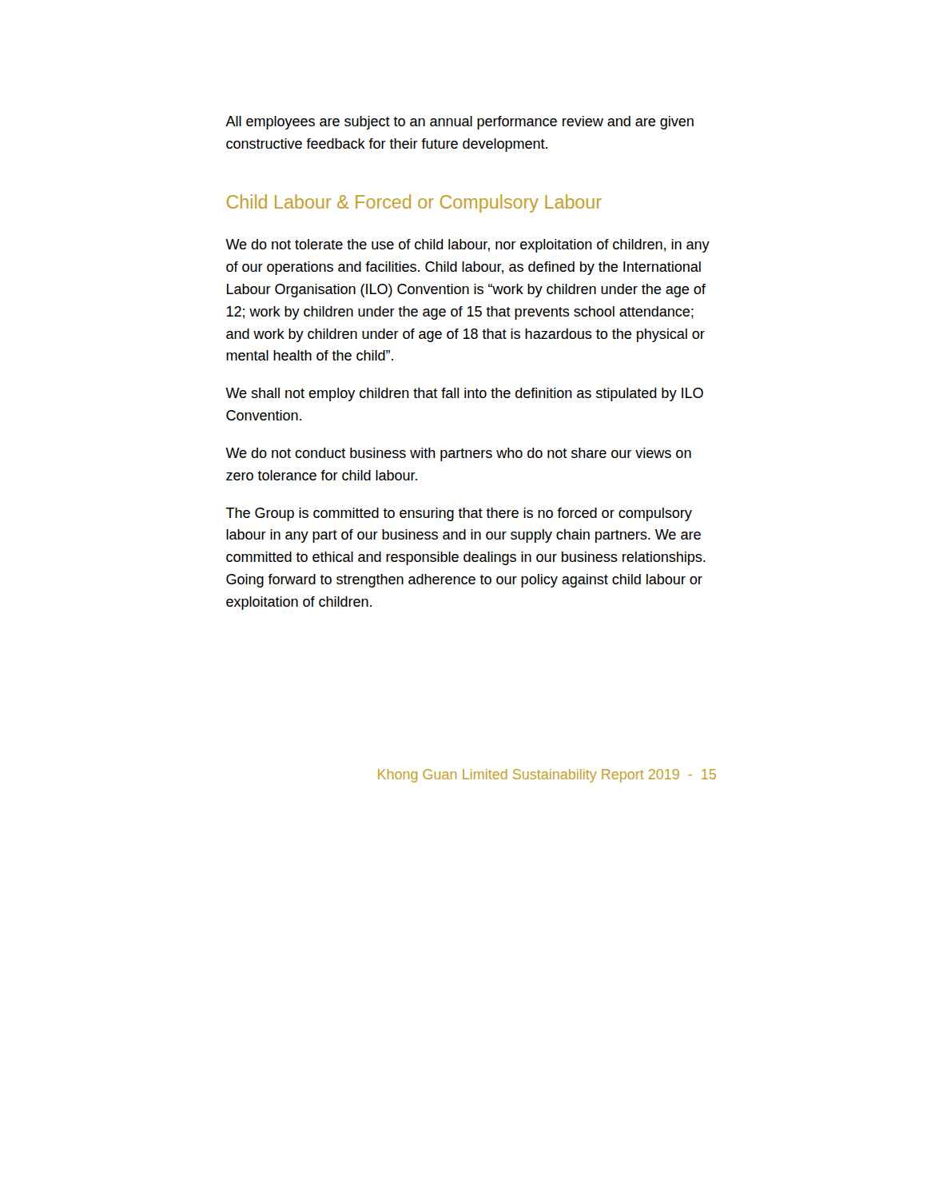All employees are subject to an annual performance review and are given constructive feedback for their future development.
Child Labour & Forced or Compulsory Labour
We do not tolerate the use of child labour, nor exploitation of children, in any of our operations and facilities. Child labour, as defined by the International Labour Organisation (ILO) Convention is “work by children under the age of 12; work by children under the age of 15 that prevents school attendance; and work by children under of age of 18 that is hazardous to the physical or mental health of the child”.
We shall not employ children that fall into the definition as stipulated by ILO Convention.
We do not conduct business with partners who do not share our views on zero tolerance for child labour.
The Group is committed to ensuring that there is no forced or compulsory labour in any part of our business and in our supply chain partners. We are committed to ethical and responsible dealings in our business relationships. Going forward to strengthen adherence to our policy against child labour or exploitation of children.
Khong Guan Limited Sustainability Report 2019 - 15